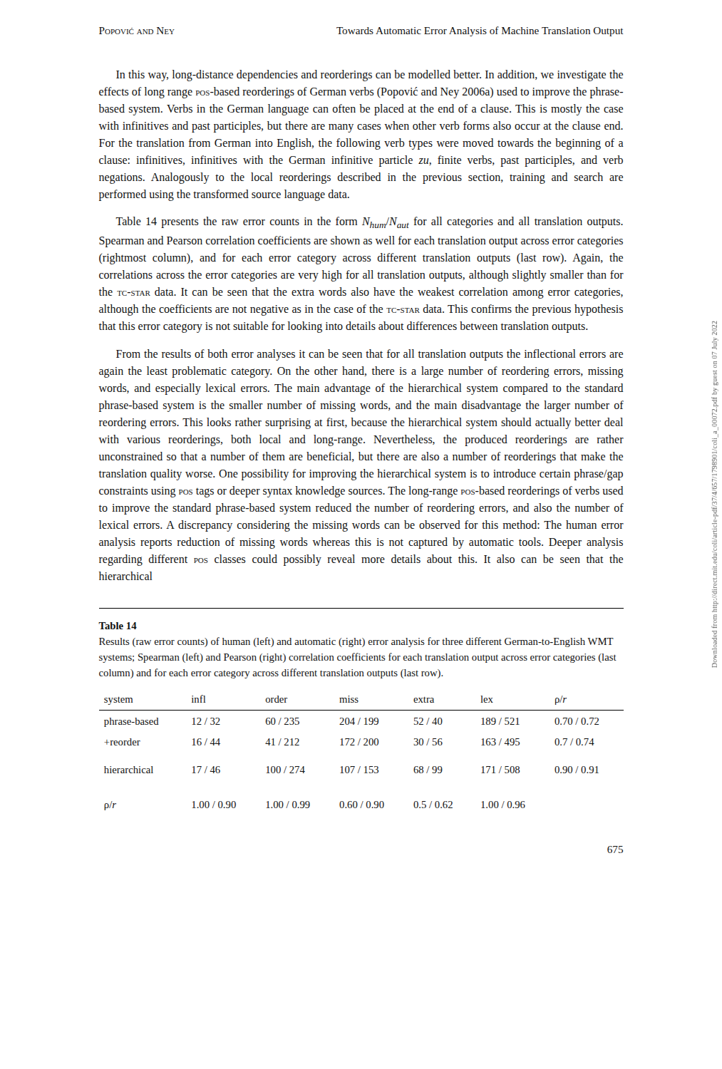Downloaded from http://direct.mit.edu/coli/article-pdf/37/4/657/1798901/coli_a_00072.pdf by guest on 07 July 2022
Popović and Ney Towards Automatic Error Analysis of Machine Translation Output
In this way, long-distance dependencies and reorderings can be modelled better. In addition, we investigate the effects of long range pos-based reorderings of German verbs (Popović and Ney 2006a) used to improve the phrase-based system. Verbs in the German language can often be placed at the end of a clause. This is mostly the case with infinitives and past participles, but there are many cases when other verb forms also occur at the clause end. For the translation from German into English, the following verb types were moved towards the beginning of a clause: infinitives, infinitives with the German infinitive particle zu, finite verbs, past participles, and verb negations. Analogously to the local reorderings described in the previous section, training and search are performed using the transformed source language data.
Table 14 presents the raw error counts in the form Nhum/Naut for all categories and all translation outputs. Spearman and Pearson correlation coefficients are shown as well for each translation output across error categories (rightmost column), and for each error category across different translation outputs (last row). Again, the correlations across the error categories are very high for all translation outputs, although slightly smaller than for the tc-star data. It can be seen that the extra words also have the weakest correlation among error categories, although the coefficients are not negative as in the case of the tc-star data. This confirms the previous hypothesis that this error category is not suitable for looking into details about differences between translation outputs.
From the results of both error analyses it can be seen that for all translation outputs the inflectional errors are again the least problematic category. On the other hand, there is a large number of reordering errors, missing words, and especially lexical errors. The main advantage of the hierarchical system compared to the standard phrase-based system is the smaller number of missing words, and the main disadvantage the larger number of reordering errors. This looks rather surprising at first, because the hierarchical system should actually better deal with various reorderings, both local and long-range. Nevertheless, the produced reorderings are rather unconstrained so that a number of them are beneficial, but there are also a number of reorderings that make the translation quality worse. One possibility for improving the hierarchical system is to introduce certain phrase/gap constraints using pos tags or deeper syntax knowledge sources. The long-range pos-based reorderings of verbs used to improve the standard phrase-based system reduced the number of reordering errors, and also the number of lexical errors. A discrepancy considering the missing words can be observed for this method: The human error analysis reports reduction of missing words whereas this is not captured by automatic tools. Deeper analysis regarding different pos classes could possibly reveal more details about this. It also can be seen that the hierarchical
Table 14 Results (raw error counts) of human (left) and automatic (right) error analysis for three different German-to-English WMT systems; Spearman (left) and Pearson (right) correlation coefficients for each translation output across error categories (last column) and for each error category across different translation outputs (last row).
| system | infl | order | miss | extra | lex | ρ/ r |
| --- | --- | --- | --- | --- | --- | --- |
| phrase-based | 12 / 32 | 60 / 235 | 204 / 199 | 52 / 40 | 189 / 521 | 0.70 / 0.72 |
| +reorder | 16 / 44 | 41 / 212 | 172 / 200 | 30 / 56 | 163 / 495 | 0.7 / 0.74 |
| hierarchical | 17 / 46 | 100 / 274 | 107 / 153 | 68 / 99 | 171 / 508 | 0.90 / 0.91 |
| ρ/ r | 1.00 / 0.90 | 1.00 / 0.99 | 0.60 / 0.90 | 0.5 / 0.62 | 1.00 / 0.96 | |
675